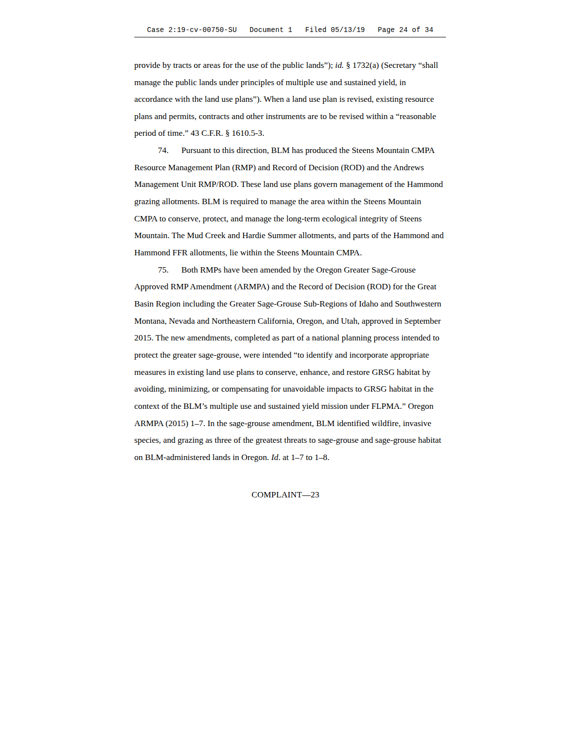Case 2:19-cv-00750-SU Document 1 Filed 05/13/19 Page 24 of 34
provide by tracts or areas for the use of the public lands”); id. § 1732(a) (Secretary “shall manage the public lands under principles of multiple use and sustained yield, in accordance with the land use plans”). When a land use plan is revised, existing resource plans and permits, contracts and other instruments are to be revised within a “reasonable period of time.” 43 C.F.R. § 1610.5-3.
74. Pursuant to this direction, BLM has produced the Steens Mountain CMPA Resource Management Plan (RMP) and Record of Decision (ROD) and the Andrews Management Unit RMP/ROD. These land use plans govern management of the Hammond grazing allotments. BLM is required to manage the area within the Steens Mountain CMPA to conserve, protect, and manage the long-term ecological integrity of Steens Mountain. The Mud Creek and Hardie Summer allotments, and parts of the Hammond and Hammond FFR allotments, lie within the Steens Mountain CMPA.
75. Both RMPs have been amended by the Oregon Greater Sage-Grouse Approved RMP Amendment (ARMPA) and the Record of Decision (ROD) for the Great Basin Region including the Greater Sage-Grouse Sub-Regions of Idaho and Southwestern Montana, Nevada and Northeastern California, Oregon, and Utah, approved in September 2015. The new amendments, completed as part of a national planning process intended to protect the greater sage-grouse, were intended “to identify and incorporate appropriate measures in existing land use plans to conserve, enhance, and restore GRSG habitat by avoiding, minimizing, or compensating for unavoidable impacts to GRSG habitat in the context of the BLM’s multiple use and sustained yield mission under FLPMA.” Oregon ARMPA (2015) 1–7. In the sage-grouse amendment, BLM identified wildfire, invasive species, and grazing as three of the greatest threats to sage-grouse and sage-grouse habitat on BLM-administered lands in Oregon. Id. at 1–7 to 1–8.
COMPLAINT—23